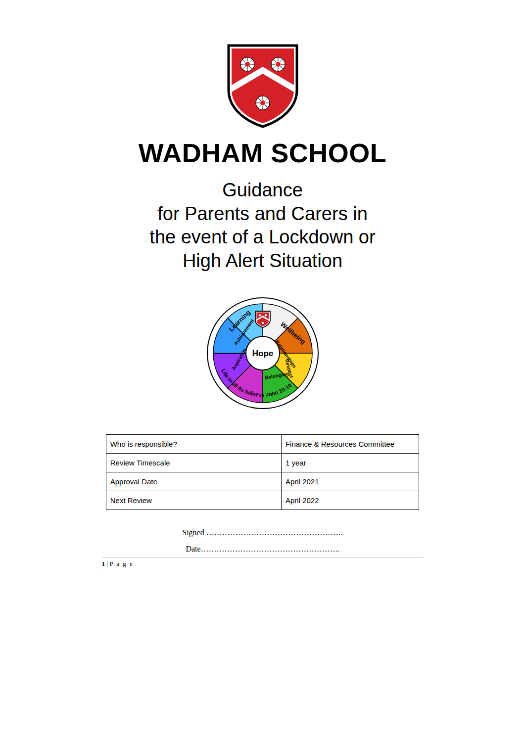WADHAM SCHOOL
Guidance
for Parents and Carers in
the event of a Lockdown or
High Alert Situation
Hope Learning Wellbeing Achievement Relationships Respect Belonging Aspiration Life in all its fullness John 10:10
| Who is responsible? | Finance & Resources Committee |
| Review Timescale | 1 year |
| Approval Date | April 2021 |
| Next Review | April 2022 |
Signed …………………………………………….
Date……………………………………………..
1 | P a g e